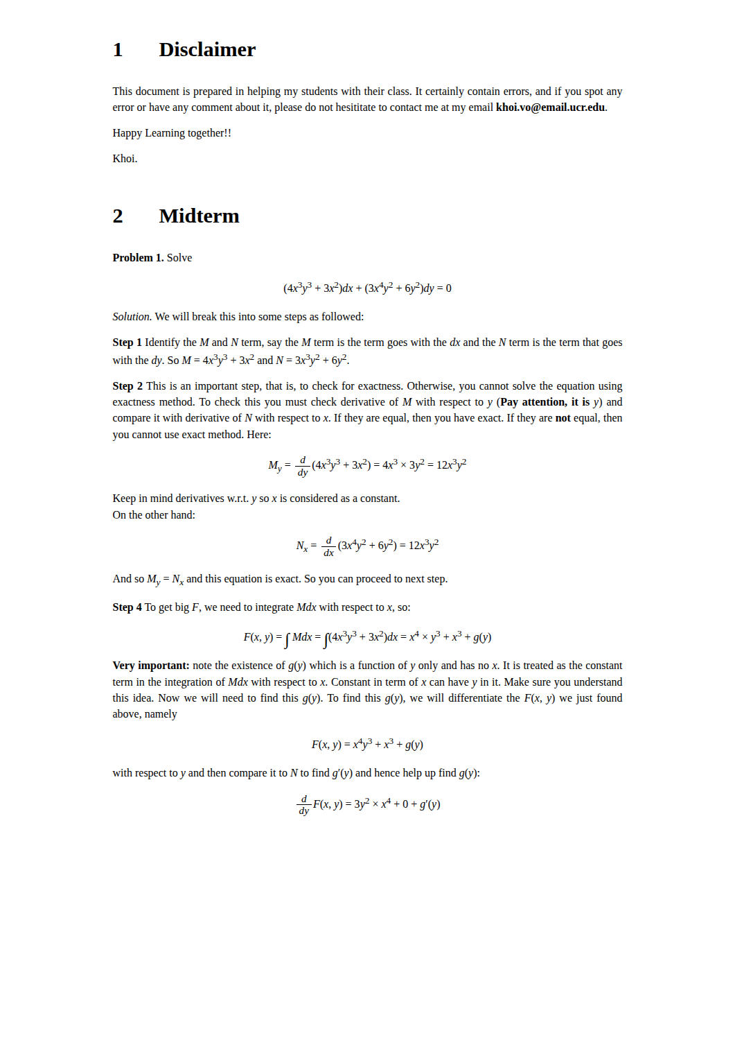1 Disclaimer
This document is prepared in helping my students with their class. It certainly contain errors, and if you spot any error or have any comment about it, please do not hesititate to contact me at my email khoi.vo@email.ucr.edu.
Happy Learning together!!
Khoi.
2 Midterm
Problem 1. Solve
(4x3y3 + 3x2)dx + (3x4y2 + 6y2)dy = 0
Solution. We will break this into some steps as followed:
Step 1 Identify the M and N term, say the M term is the term goes with the dx and the N term is the term that goes with the dy. So M = 4x3y3 + 3x2 and N = 3x3y2 + 6y2.
Step 2 This is an important step, that is, to check for exactness. Otherwise, you cannot solve the equation using exactness method. To check this you must check derivative of M with respect to y (Pay attention, it is y) and compare it with derivative of N with respect to x. If they are equal, then you have exact. If they are not equal, then you cannot use exact method. Here:
My = ddy(4x3y3 + 3x2) = 4x3 × 3y2 = 12x3y2
Keep in mind derivatives w.r.t. y so x is considered as a constant.
On the other hand:
Nx = ddx(3x4y2 + 6y2) = 12x3y2
And so My = Nx and this equation is exact. So you can proceed to next step.
Step 4 To get big F, we need to integrate Mdx with respect to x, so:
F(x, y) = ∫ Mdx = ∫(4x3y3 + 3x2)dx = x4 × y3 + x3 + g(y)
Very important: note the existence of g(y) which is a function of y only and has no x. It is treated as the constant term in the integration of Mdx with respect to x. Constant in term of x can have y in it. Make sure you understand this idea. Now we will need to find this g(y). To find this g(y), we will differentiate the F(x, y) we just found above, namely
F(x, y) = x4y3 + x3 + g(y)
with respect to y and then compare it to N to find g′(y) and hence help up find g(y):
ddy F(x, y) = 3y2 × x4 + 0 + g′(y)